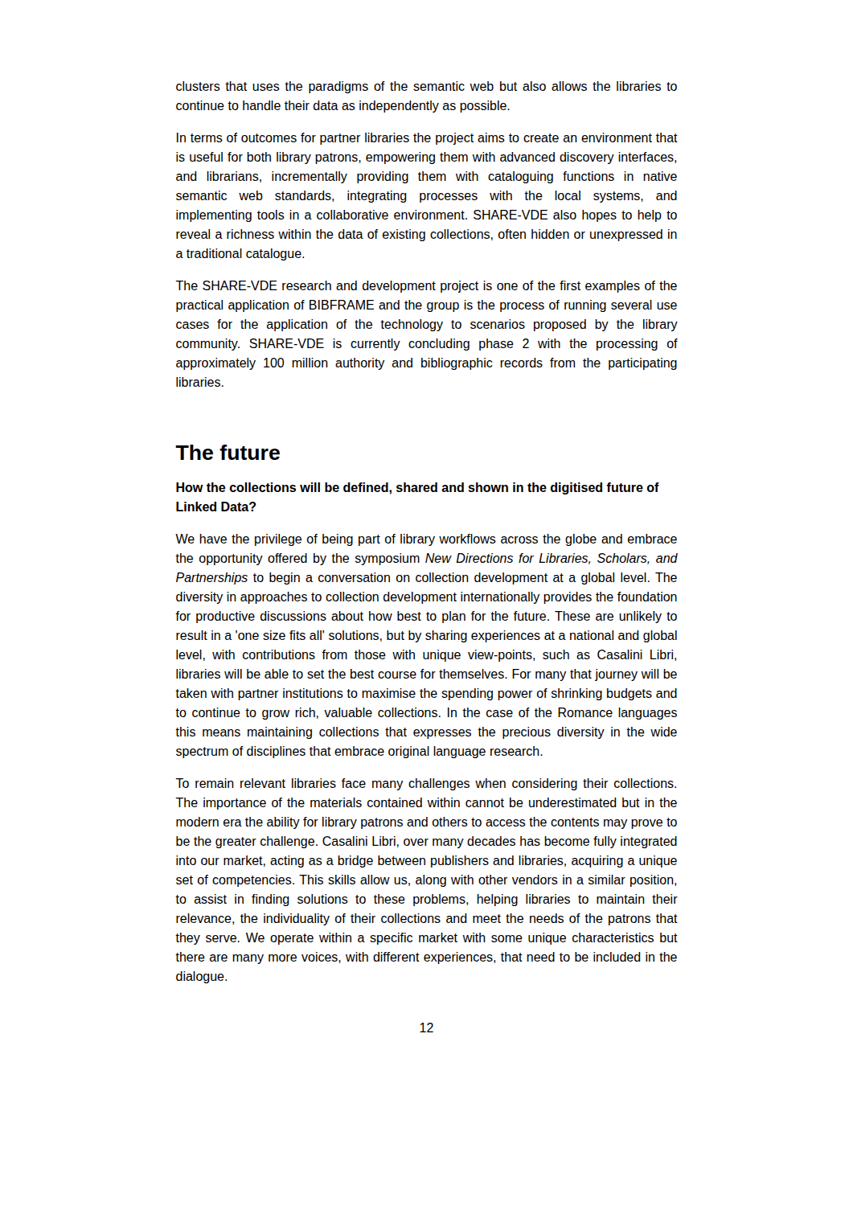clusters that uses the paradigms of the semantic web but also allows the libraries to continue to handle their data as independently as possible.
In terms of outcomes for partner libraries the project aims to create an environment that is useful for both library patrons, empowering them with advanced discovery interfaces, and librarians, incrementally providing them with cataloguing functions in native semantic web standards, integrating processes with the local systems, and implementing tools in a collaborative environment. SHARE-VDE also hopes to help to reveal a richness within the data of existing collections, often hidden or unexpressed in a traditional catalogue.
The SHARE-VDE research and development project is one of the first examples of the practical application of BIBFRAME and the group is the process of running several use cases for the application of the technology to scenarios proposed by the library community. SHARE-VDE is currently concluding phase 2 with the processing of approximately 100 million authority and bibliographic records from the participating libraries.
The future
How the collections will be defined, shared and shown in the digitised future of Linked Data?
We have the privilege of being part of library workflows across the globe and embrace the opportunity offered by the symposium New Directions for Libraries, Scholars, and Partnerships to begin a conversation on collection development at a global level. The diversity in approaches to collection development internationally provides the foundation for productive discussions about how best to plan for the future. These are unlikely to result in a 'one size fits all' solutions, but by sharing experiences at a national and global level, with contributions from those with unique view-points, such as Casalini Libri, libraries will be able to set the best course for themselves. For many that journey will be taken with partner institutions to maximise the spending power of shrinking budgets and to continue to grow rich, valuable collections. In the case of the Romance languages this means maintaining collections that expresses the precious diversity in the wide spectrum of disciplines that embrace original language research.
To remain relevant libraries face many challenges when considering their collections. The importance of the materials contained within cannot be underestimated but in the modern era the ability for library patrons and others to access the contents may prove to be the greater challenge. Casalini Libri, over many decades has become fully integrated into our market, acting as a bridge between publishers and libraries, acquiring a unique set of competencies. This skills allow us, along with other vendors in a similar position, to assist in finding solutions to these problems, helping libraries to maintain their relevance, the individuality of their collections and meet the needs of the patrons that they serve. We operate within a specific market with some unique characteristics but there are many more voices, with different experiences, that need to be included in the dialogue.
12